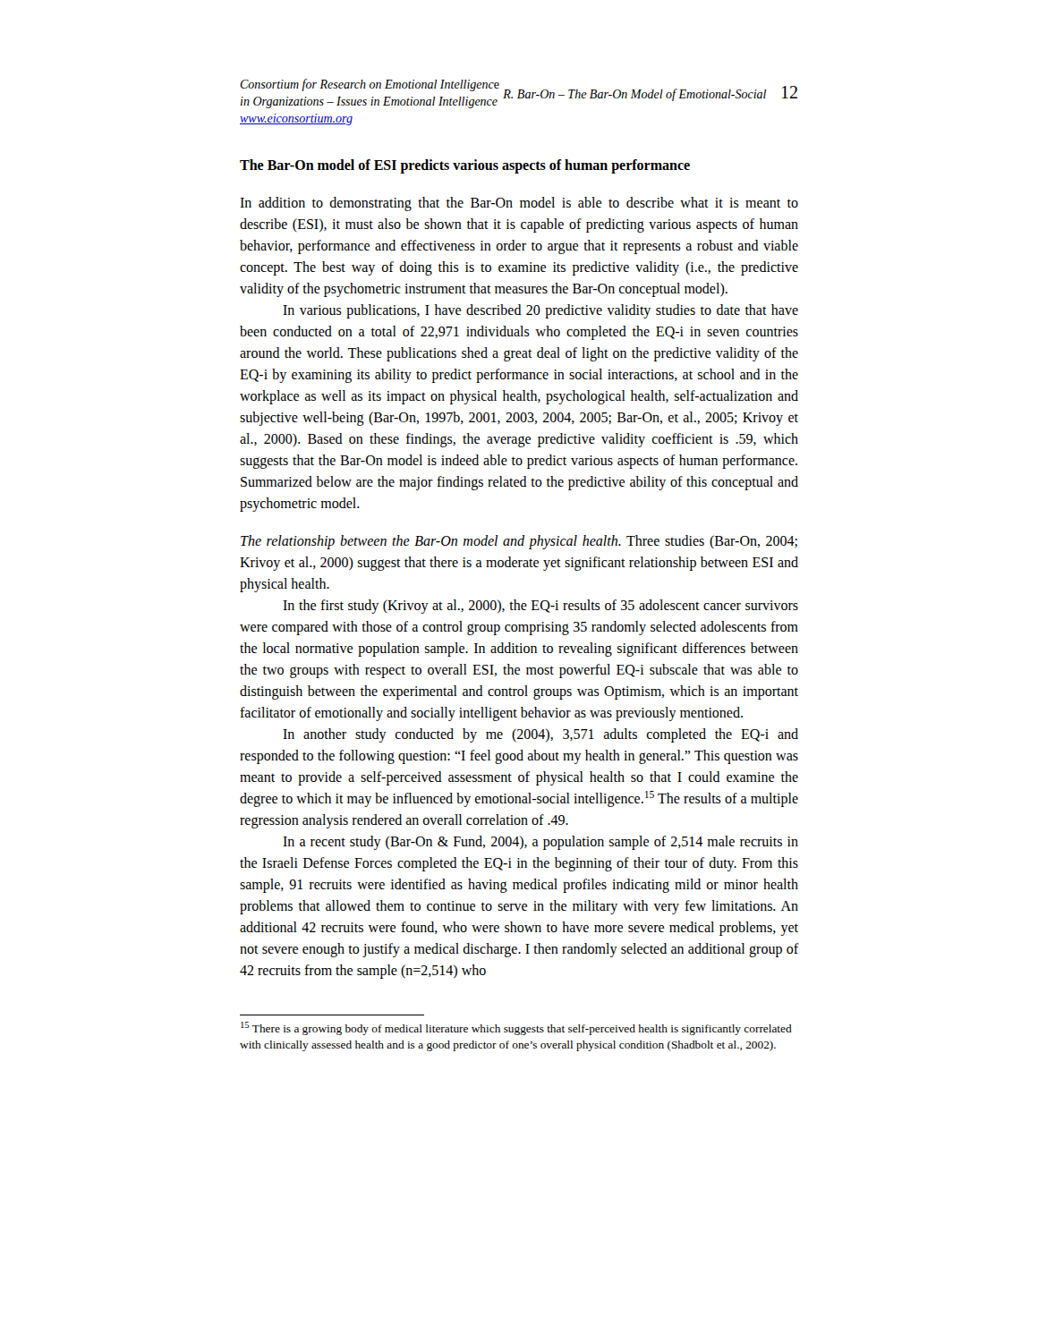Consortium for Research on Emotional Intelligence
in Organizations – Issues in Emotional Intelligence
www.eiconsortium.org
R. Bar-On – The Bar-On Model of Emotional-Social 12
The Bar-On model of ESI predicts various aspects of human performance
In addition to demonstrating that the Bar-On model is able to describe what it is meant to describe (ESI), it must also be shown that it is capable of predicting various aspects of human behavior, performance and effectiveness in order to argue that it represents a robust and viable concept. The best way of doing this is to examine its predictive validity (i.e., the predictive validity of the psychometric instrument that measures the Bar-On conceptual model).
In various publications, I have described 20 predictive validity studies to date that have been conducted on a total of 22,971 individuals who completed the EQ-i in seven countries around the world. These publications shed a great deal of light on the predictive validity of the EQ-i by examining its ability to predict performance in social interactions, at school and in the workplace as well as its impact on physical health, psychological health, self-actualization and subjective well-being (Bar-On, 1997b, 2001, 2003, 2004, 2005; Bar-On, et al., 2005; Krivoy et al., 2000). Based on these findings, the average predictive validity coefficient is .59, which suggests that the Bar-On model is indeed able to predict various aspects of human performance. Summarized below are the major findings related to the predictive ability of this conceptual and psychometric model.
The relationship between the Bar-On model and physical health. Three studies (Bar-On, 2004; Krivoy et al., 2000) suggest that there is a moderate yet significant relationship between ESI and physical health.
In the first study (Krivoy at al., 2000), the EQ-i results of 35 adolescent cancer survivors were compared with those of a control group comprising 35 randomly selected adolescents from the local normative population sample. In addition to revealing significant differences between the two groups with respect to overall ESI, the most powerful EQ-i subscale that was able to distinguish between the experimental and control groups was Optimism, which is an important facilitator of emotionally and socially intelligent behavior as was previously mentioned.
In another study conducted by me (2004), 3,571 adults completed the EQ-i and responded to the following question: “I feel good about my health in general.” This question was meant to provide a self-perceived assessment of physical health so that I could examine the degree to which it may be influenced by emotional-social intelligence.15 The results of a multiple regression analysis rendered an overall correlation of .49.
In a recent study (Bar-On & Fund, 2004), a population sample of 2,514 male recruits in the Israeli Defense Forces completed the EQ-i in the beginning of their tour of duty. From this sample, 91 recruits were identified as having medical profiles indicating mild or minor health problems that allowed them to continue to serve in the military with very few limitations. An additional 42 recruits were found, who were shown to have more severe medical problems, yet not severe enough to justify a medical discharge. I then randomly selected an additional group of 42 recruits from the sample (n=2,514) who
15 There is a growing body of medical literature which suggests that self-perceived health is significantly correlated with clinically assessed health and is a good predictor of one’s overall physical condition (Shadbolt et al., 2002).